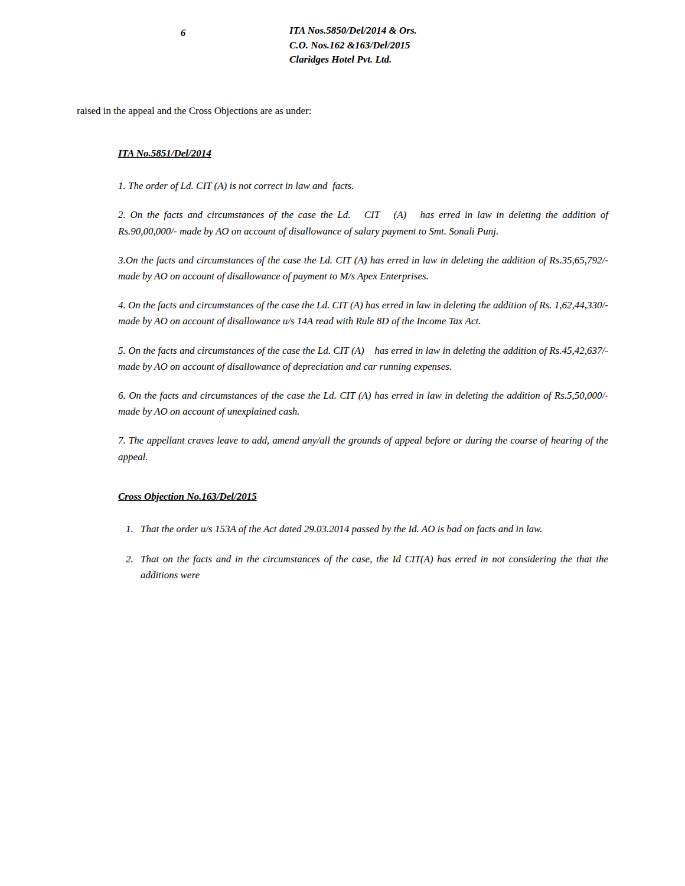6
ITA Nos.5850/Del/2014 & Ors.
C.O. Nos.162 &163/Del/2015
Claridges Hotel Pvt. Ltd.
raised in the appeal and the Cross Objections are as under:
ITA No.5851/Del/2014
1. The order of Ld. CIT (A) is not correct in law and facts.
2. On the facts and circumstances of the case the Ld. CIT (A) has erred in law in deleting the addition of Rs.90,00,000/- made by AO on account of disallowance of salary payment to Smt. Sonali Punj.
3.On the facts and circumstances of the case the Ld. CIT (A) has erred in law in deleting the addition of Rs.35,65,792/- made by AO on account of disallowance of payment to M/s Apex Enterprises.
4. On the facts and circumstances of the case the Ld. CIT (A) has erred in law in deleting the addition of Rs. 1,62,44,330/- made by AO on account of disallowance u/s 14A read with Rule 8D of the Income Tax Act.
5. On the facts and circumstances of the case the Ld. CIT (A) has erred in law in deleting the addition of Rs.45,42,637/- made by AO on account of disallowance of depreciation and car running expenses.
6. On the facts and circumstances of the case the Ld. CIT (A) has erred in law in deleting the addition of Rs.5,50,000/- made by AO on account of unexplained cash.
7. The appellant craves leave to add, amend any/all the grounds of appeal before or during the course of hearing of the appeal.
Cross Objection No.163/Del/2015
That the order u/s 153A of the Act dated 29.03.2014 passed by the Id. AO is bad on facts and in law.
That on the facts and in the circumstances of the case, the Id CIT(A) has erred in not considering the that the additions were